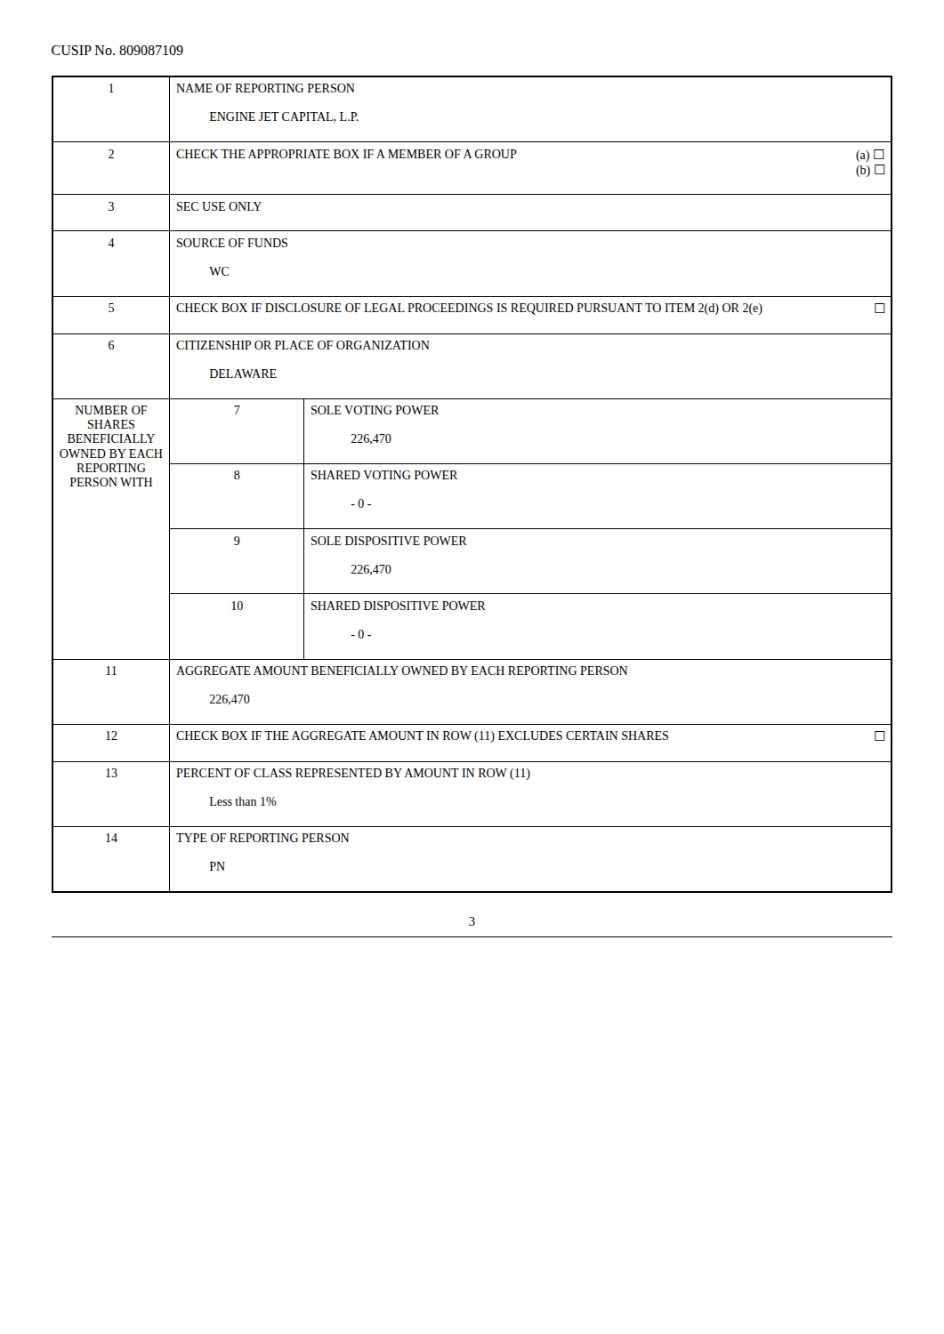CUSIP No. 809087109
| 1 | NAME OF REPORTING PERSON ENGINE JET CAPITAL, L.P. |
| 2 | (a) ☐ (b) ☐ CHECK THE APPROPRIATE BOX IF A MEMBER OF A GROUP |
| 3 | SEC USE ONLY |
| 4 | SOURCE OF FUNDS WC |
| 5 | ☐ CHECK BOX IF DISCLOSURE OF LEGAL PROCEEDINGS IS REQUIRED PURSUANT TO ITEM 2(d) OR 2(e) |
| 6 | CITIZENSHIP OR PLACE OF ORGANIZATION DELAWARE |
| NUMBER OF SHARES BENEFICIALLY OWNED BY EACH REPORTING PERSON WITH | 7 | SOLE VOTING POWER 226,470 |
| 8 | SHARED VOTING POWER - 0 - |
| 9 | SOLE DISPOSITIVE POWER 226,470 |
| 10 | SHARED DISPOSITIVE POWER - 0 - |
| 11 | AGGREGATE AMOUNT BENEFICIALLY OWNED BY EACH REPORTING PERSON 226,470 |
| 12 | ☐ CHECK BOX IF THE AGGREGATE AMOUNT IN ROW (11) EXCLUDES CERTAIN SHARES |
| 13 | PERCENT OF CLASS REPRESENTED BY AMOUNT IN ROW (11) Less than 1% |
| 14 | TYPE OF REPORTING PERSON PN |
3